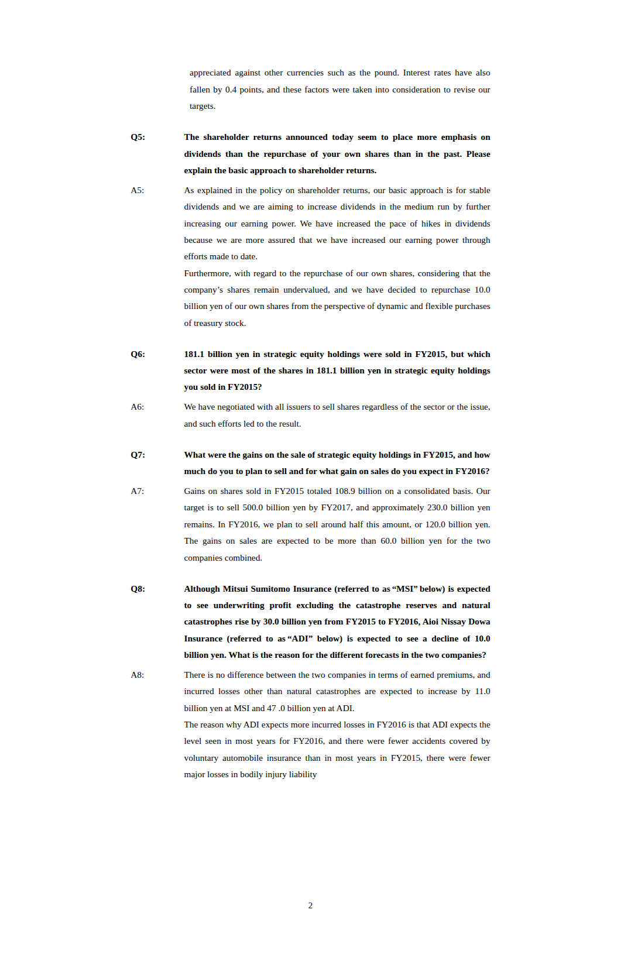appreciated against other currencies such as the pound. Interest rates have also fallen by 0.4 points, and these factors were taken into consideration to revise our targets.
Q5:
The shareholder returns announced today seem to place more emphasis on dividends than the repurchase of your own shares than in the past. Please explain the basic approach to shareholder returns.
A5:
As explained in the policy on shareholder returns, our basic approach is for stable dividends and we are aiming to increase dividends in the medium run by further increasing our earning power. We have increased the pace of hikes in dividends because we are more assured that we have increased our earning power through efforts made to date.
Furthermore, with regard to the repurchase of our own shares, considering that the company’s shares remain undervalued, and we have decided to repurchase 10.0 billion yen of our own shares from the perspective of dynamic and flexible purchases of treasury stock.
Q6:
181.1 billion yen in strategic equity holdings were sold in FY2015, but which sector were most of the shares in 181.1 billion yen in strategic equity holdings you sold in FY2015?
A6:
We have negotiated with all issuers to sell shares regardless of the sector or the issue, and such efforts led to the result.
Q7:
What were the gains on the sale of strategic equity holdings in FY2015, and how much do you to plan to sell and for what gain on sales do you expect in FY2016?
A7:
Gains on shares sold in FY2015 totaled 108.9 billion on a consolidated basis. Our target is to sell 500.0 billion yen by FY2017, and approximately 230.0 billion yen remains. In FY2016, we plan to sell around half this amount, or 120.0 billion yen. The gains on sales are expected to be more than 60.0 billion yen for the two companies combined.
Q8:
Although Mitsui Sumitomo Insurance (referred to as “MSI” below) is expected to see underwriting profit excluding the catastrophe reserves and natural catastrophes rise by 30.0 billion yen from FY2015 to FY2016, Aioi Nissay Dowa Insurance (referred to as “ADI” below) is expected to see a decline of 10.0 billion yen. What is the reason for the different forecasts in the two companies?
A8:
There is no difference between the two companies in terms of earned premiums, and incurred losses other than natural catastrophes are expected to increase by 11.0 billion yen at MSI and 47 .0 billion yen at ADI.
The reason why ADI expects more incurred losses in FY2016 is that ADI expects the level seen in most years for FY2016, and there were fewer accidents covered by voluntary automobile insurance than in most years in FY2015, there were fewer major losses in bodily injury liability
2